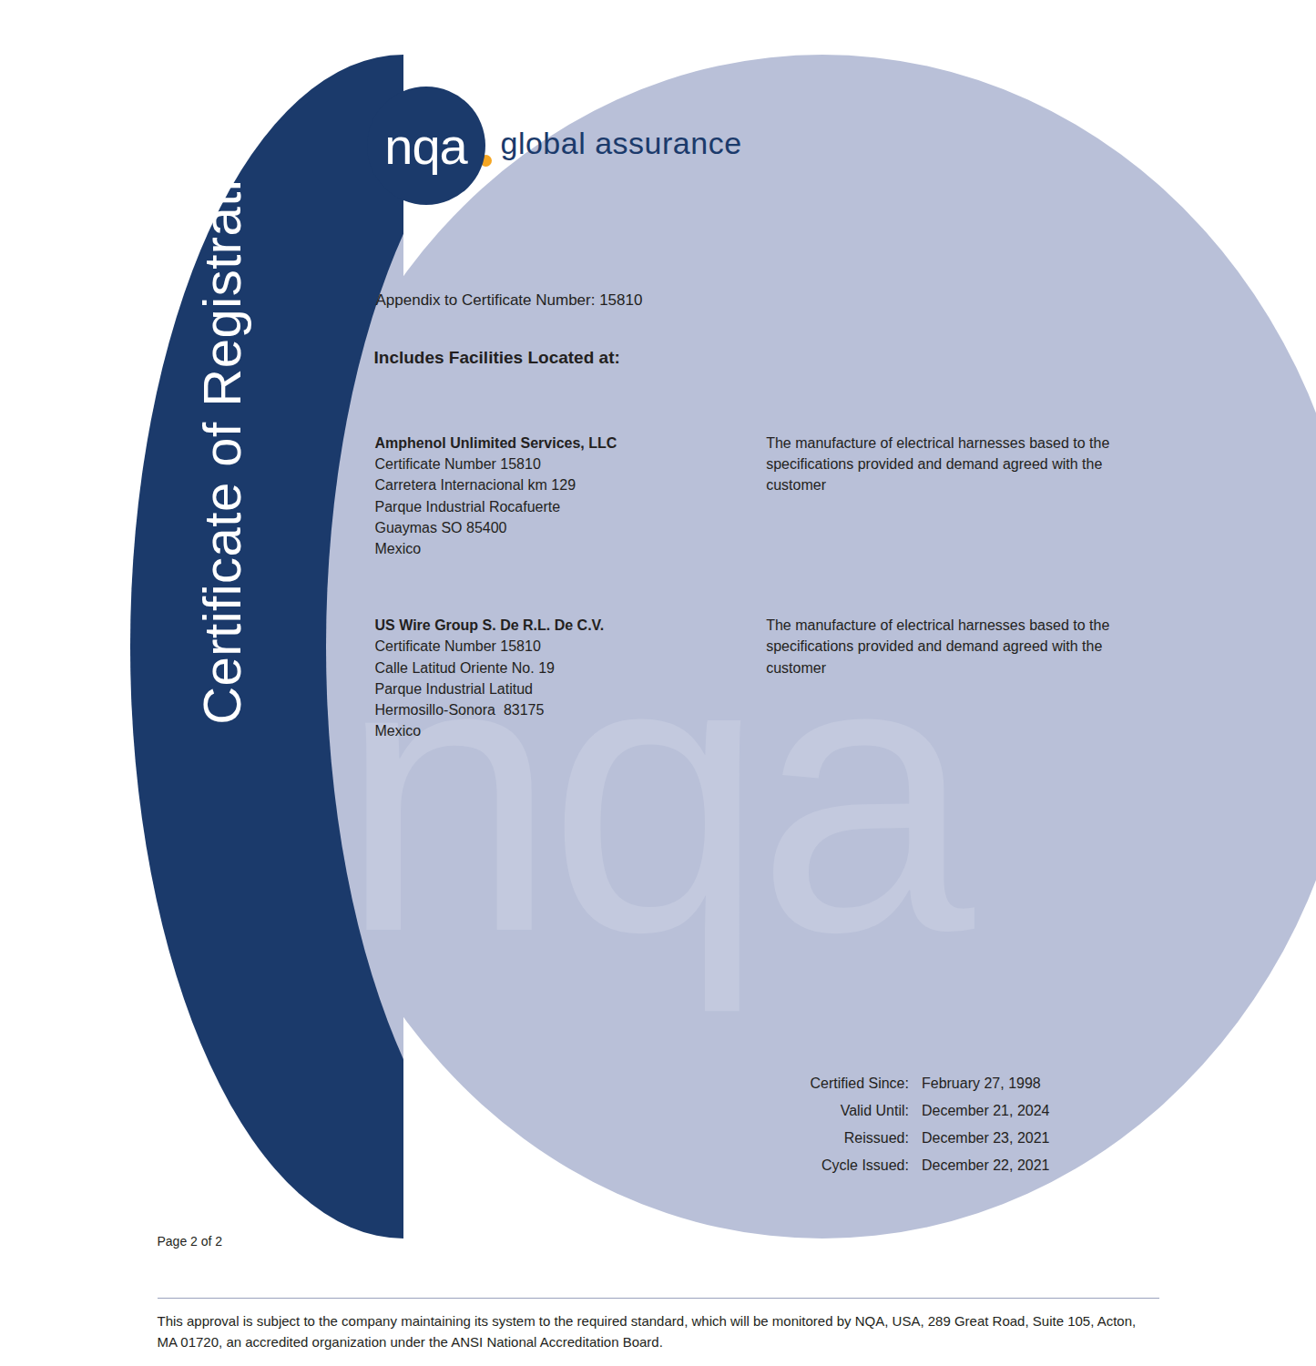nqa
Certificate of Registration
nqa
global assurance
Appendix to Certificate Number: 15810
Includes Facilities Located at:
| Amphenol Unlimited Services, LLC Certificate Number 15810 Carretera Internacional km 129 Parque Industrial Rocafuerte Guaymas SO 85400 Mexico | The manufacture of electrical harnesses based to the specifications provided and demand agreed with the customer |
| US Wire Group S. De R.L. De C.V. Certificate Number 15810 Calle Latitud Oriente No. 19 Parque Industrial Latitud Hermosillo-Sonora 83175 Mexico | The manufacture of electrical harnesses based to the specifications provided and demand agreed with the customer |
| Certified Since: | February 27, 1998 |
| Valid Until: | December 21, 2024 |
| Reissued: | December 23, 2021 |
| Cycle Issued: | December 22, 2021 |
Page 2 of 2
This approval is subject to the company maintaining its system to the required standard, which will be monitored by NQA, USA, 289 Great Road, Suite 105, Acton, MA 01720, an accredited organization under the ANSI National Accreditation Board.